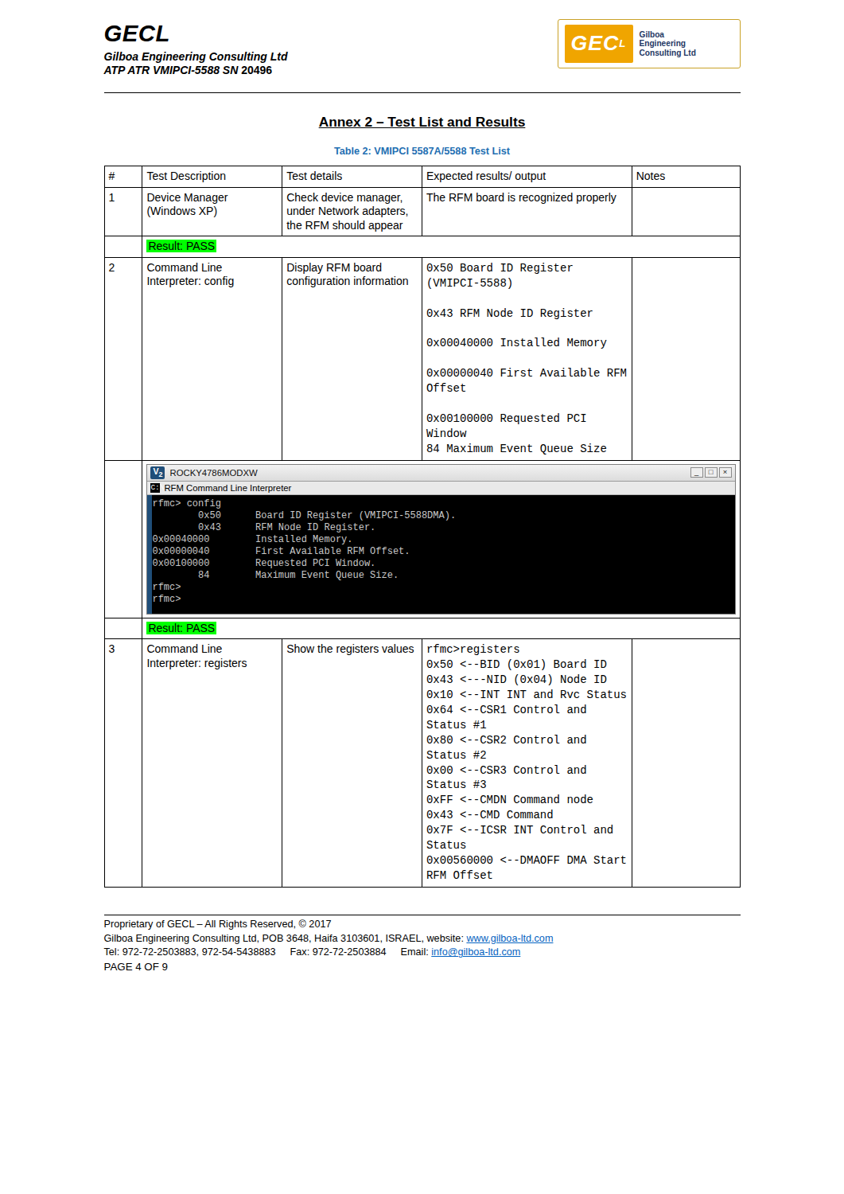GECL
Gilboa Engineering Consulting Ltd
GECL
Gilboa Engineering Consulting Ltd
ATP ATR VMIPCI-5588 SN 20496
Annex 2 – Test List and Results
Table 2: VMIPCI 5587A/5588 Test List
| # | Test Description | Test details | Expected results/ output | Notes |
| --- | --- | --- | --- | --- |
| 1 | Device Manager (Windows XP) | Check device manager, under Network adapters, the RFM should appear | The RFM board is recognized properly | |
| | Result: PASS |
| 2 | Command Line Interpreter: config | Display RFM board configuration information | 0x50 Board ID Register (VMIPCI-5588) 0x43 RFM Node ID Register 0x00040000 Installed Memory 0x00000040 First Available RFM Offset 0x00100000 Requested PCI Window 84 Maximum Event Queue Size | |
| | V 2 ROCKY4786MODXW _ □ × C:\ RFM Command Line Interpreter rfmc> config 0x50 Board ID Register (VMIPCI-5588DMA). 0x43 RFM Node ID Register. 0x00040000 Installed Memory. 0x00000040 First Available RFM Offset. 0x00100000 Requested PCI Window. 84 Maximum Event Queue Size. rfmc> rfmc> |
| | Result: PASS |
| 3 | Command Line Interpreter: registers | Show the registers values | rfmc>registers 0x50 <--BID (0x01) Board ID 0x43 <---NID (0x04) Node ID 0x10 <--INT INT and Rvc Status 0x64 <--CSR1 Control and Status #1 0x80 <--CSR2 Control and Status #2 0x00 <--CSR3 Control and Status #3 0xFF <--CMDN Command node 0x43 <--CMD Command 0x7F <--ICSR INT Control and Status 0x00560000 <--DMAOFF DMA Start RFM Offset | |
Proprietary of GECL – All Rights Reserved, © 2017
Gilboa Engineering Consulting Ltd, POB 3648, Haifa 3103601, ISRAEL, website: www.gilboa-ltd.com
Tel: 972-72-2503883, 972-54-5438883
Fax: 972-72-2503884
Email: info@gilboa-ltd.com
PAGE 4 OF 9